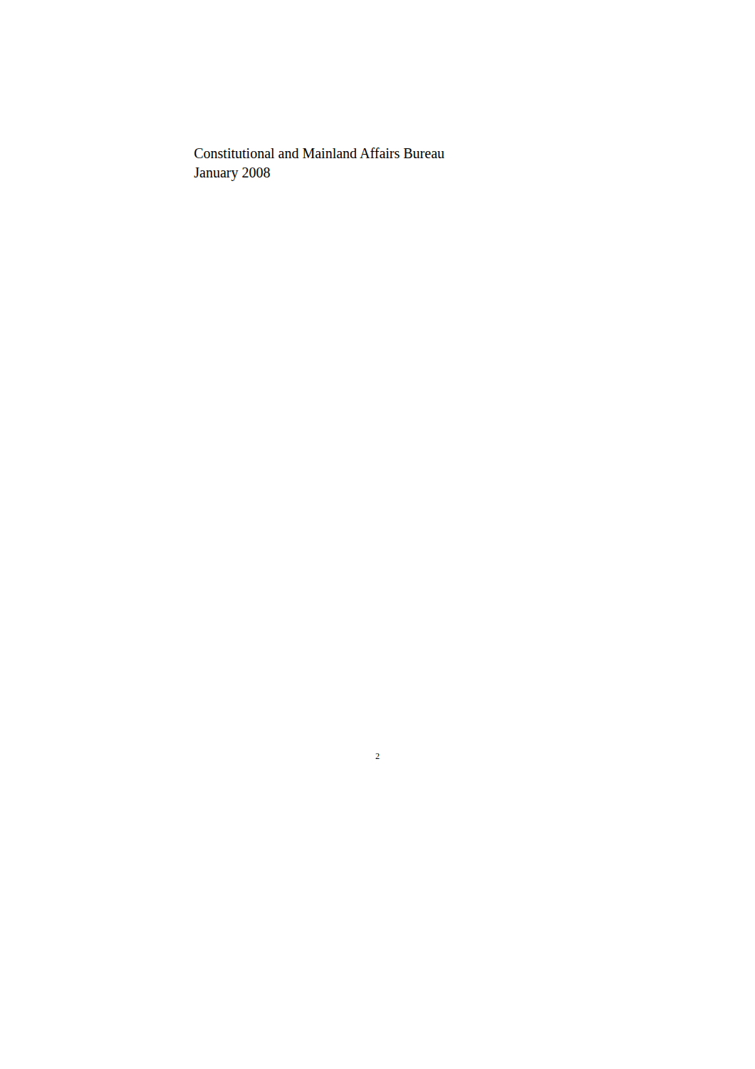Constitutional and Mainland Affairs Bureau
January 2008
2